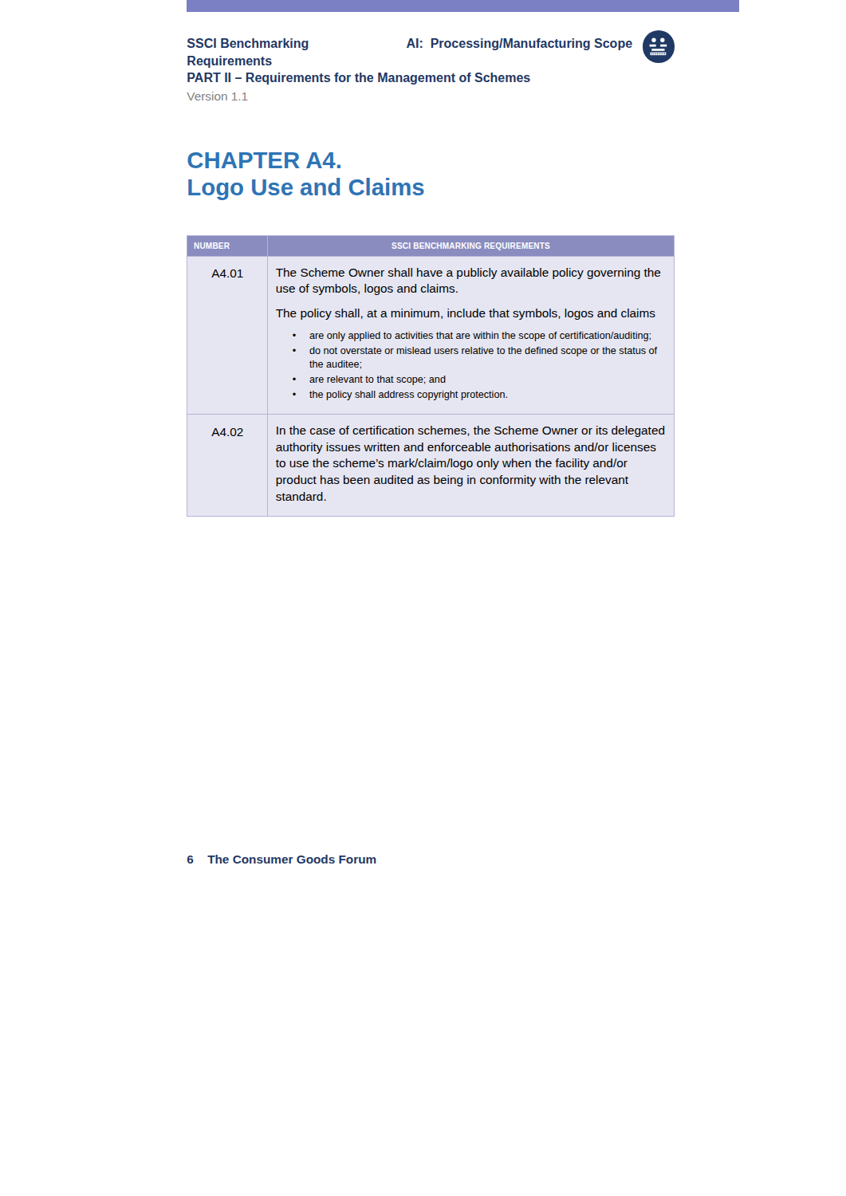SSCI Benchmarking Requirements
AI: Processing/Manufacturing Scope
PART II – Requirements for the Management of Schemes
Version 1.1
CHAPTER A4.Logo Use and Claims
| NUMBER | SSCI BENCHMARKING REQUIREMENTS |
| --- | --- |
| A4.01 | The Scheme Owner shall have a publicly available policy governing the use of symbols, logos and claims. The policy shall, at a minimum, include that symbols, logos and claims are only applied to activities that are within the scope of certification/auditing; do not overstate or mislead users relative to the defined scope or the status of the auditee; are relevant to that scope; and the policy shall address copyright protection. |
| A4.02 | In the case of certification schemes, the Scheme Owner or its delegated authority issues written and enforceable authorisations and/or licenses to use the scheme’s mark/claim/logo only when the facility and/or product has been audited as being in conformity with the relevant standard. |
6 The Consumer Goods Forum